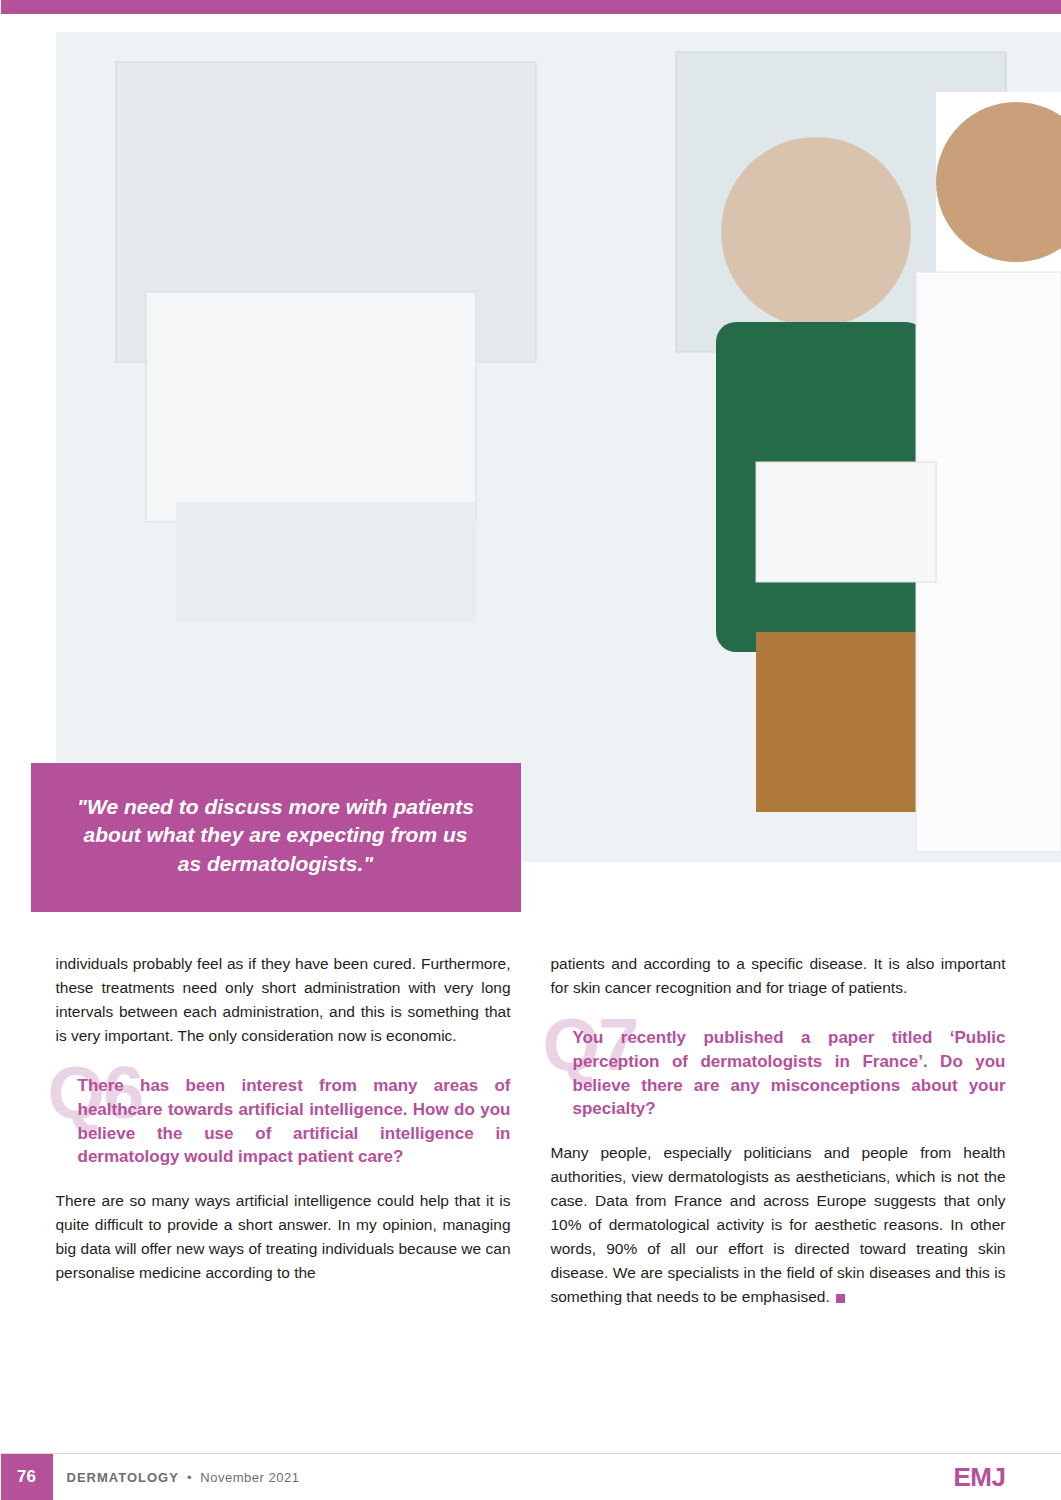"We need to discuss more with patients about what they are expecting from us as dermatologists."
individuals probably feel as if they have been cured. Furthermore, these treatments need only short administration with very long intervals between each administration, and this is something that is very important. The only consideration now is economic.
Q6
There has been interest from many areas of healthcare towards artificial intelligence. How do you believe the use of artificial intelligence in dermatology would impact patient care?
There are so many ways artificial intelligence could help that it is quite difficult to provide a short answer. In my opinion, managing big data will offer new ways of treating individuals because we can personalise medicine according to the
patients and according to a specific disease. It is also important for skin cancer recognition and for triage of patients.
Q7
You recently published a paper titled ‘Public perception of dermatologists in France’. Do you believe there are any misconceptions about your specialty?
Many people, especially politicians and people from health authorities, view dermatologists as aestheticians, which is not the case. Data from France and across Europe suggests that only 10% of dermatological activity is for aesthetic reasons. In other words, 90% of all our effort is directed toward treating skin disease. We are specialists in the field of skin diseases and this is something that needs to be emphasised.
76
DERMATOLOGY • November 2021
EMJ